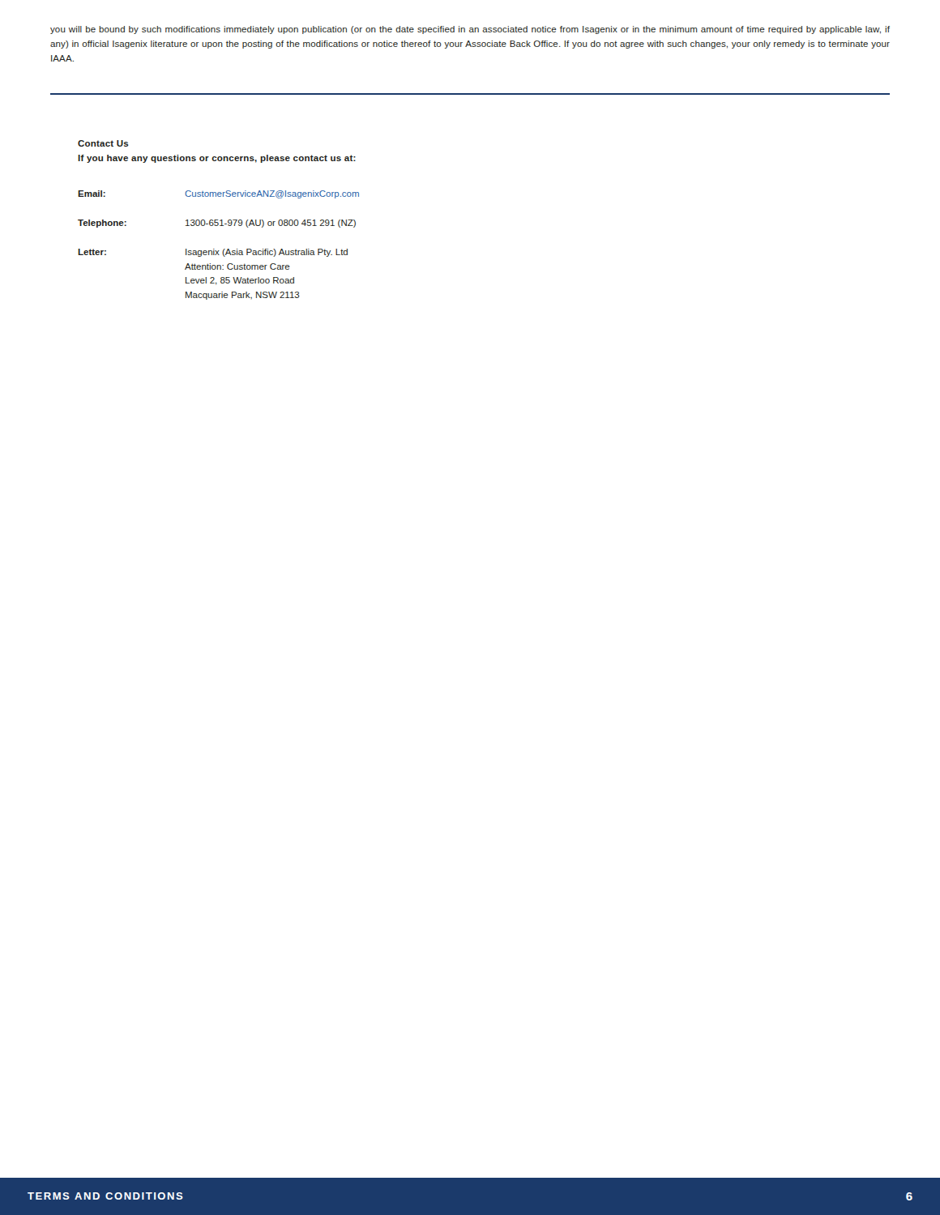you will be bound by such modifications immediately upon publication (or on the date specified in an associated notice from Isagenix or in the minimum amount of time required by applicable law, if any) in official Isagenix literature or upon the posting of the modifications or notice thereof to your Associate Back Office. If you do not agree with such changes, your only remedy is to terminate your IAAA.
Contact Us
If you have any questions or concerns, please contact us at:
| Email: | CustomerServiceANZ@IsagenixCorp.com |
| Telephone: | 1300-651-979 (AU) or 0800 451 291 (NZ) |
| Letter: | Isagenix (Asia Pacific) Australia Pty. Ltd Attention: Customer Care Level 2, 85 Waterloo Road Macquarie Park, NSW 2113 |
TERMS AND CONDITIONS 6